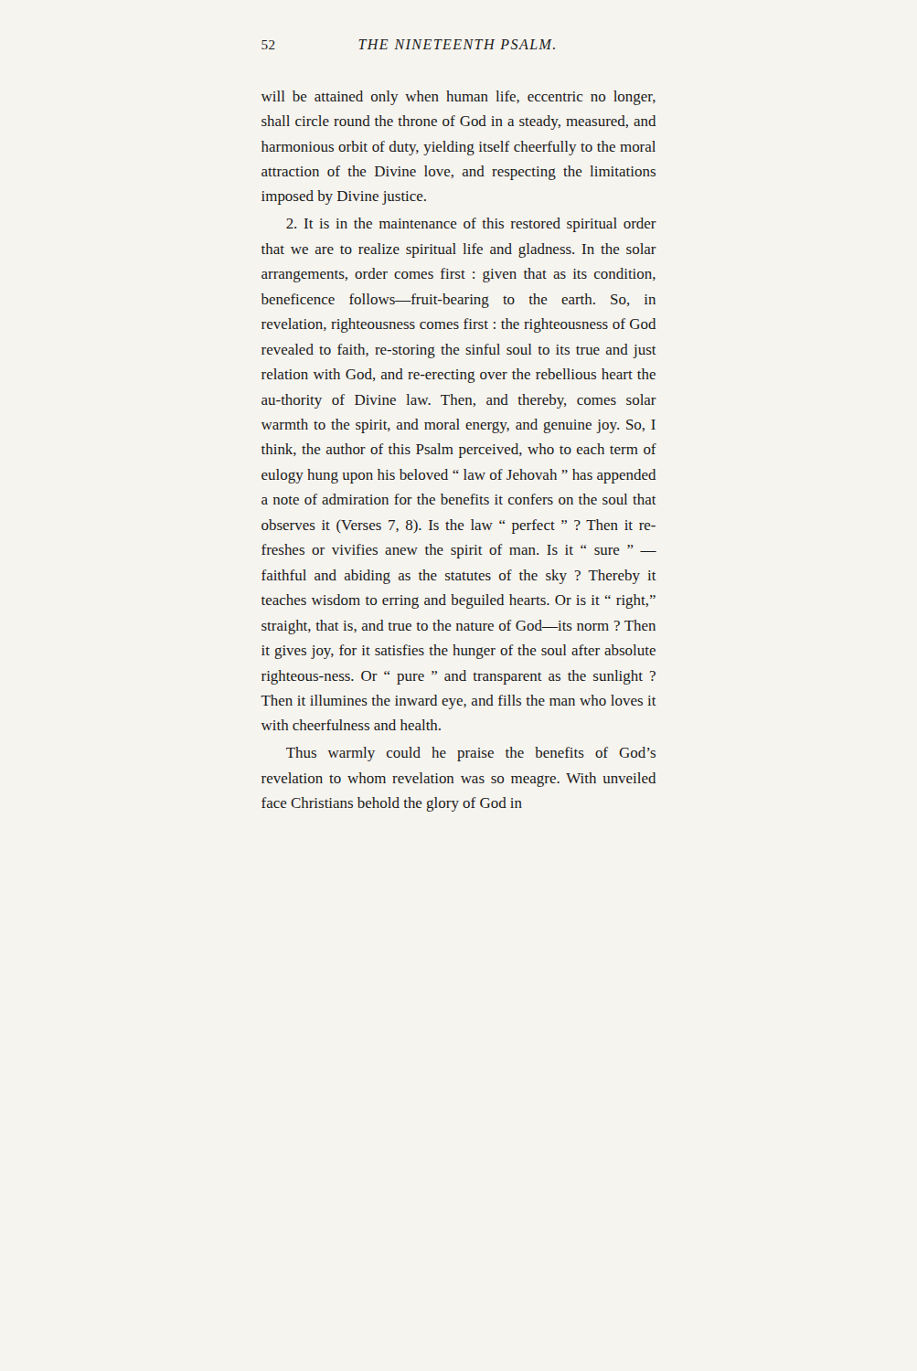52
The Nineteenth Psalm.
will be attained only when human life, eccentric no longer, shall circle round the throne of God in a steady, measured, and harmonious orbit of duty, yielding itself cheerfully to the moral attraction of the Divine love, and respecting the limitations imposed by Divine justice.
2. It is in the maintenance of this restored spiritual order that we are to realize spiritual life and gladness. In the solar arrangements, order comes first : given that as its condition, beneficence follows—fruit-bearing to the earth. So, in revelation, righteousness comes first : the righteousness of God revealed to faith, re-storing the sinful soul to its true and just relation with God, and re-erecting over the rebellious heart the au-thority of Divine law. Then, and thereby, comes solar warmth to the spirit, and moral energy, and genuine joy. So, I think, the author of this Psalm perceived, who to each term of eulogy hung upon his beloved “ law of Jehovah ” has appended a note of admiration for the benefits it confers on the soul that observes it (Verses 7, 8). Is the law “ perfect ” ? Then it re-freshes or vivifies anew the spirit of man. Is it “ sure ” —faithful and abiding as the statutes of the sky ? Thereby it teaches wisdom to erring and beguiled hearts. Or is it “ right,” straight, that is, and true to the nature of God—its norm ? Then it gives joy, for it satisfies the hunger of the soul after absolute righteous-ness. Or “ pure ” and transparent as the sunlight ? Then it illumines the inward eye, and fills the man who loves it with cheerfulness and health.
Thus warmly could he praise the benefits of God’s revelation to whom revelation was so meagre. With unveiled face Christians behold the glory of God in